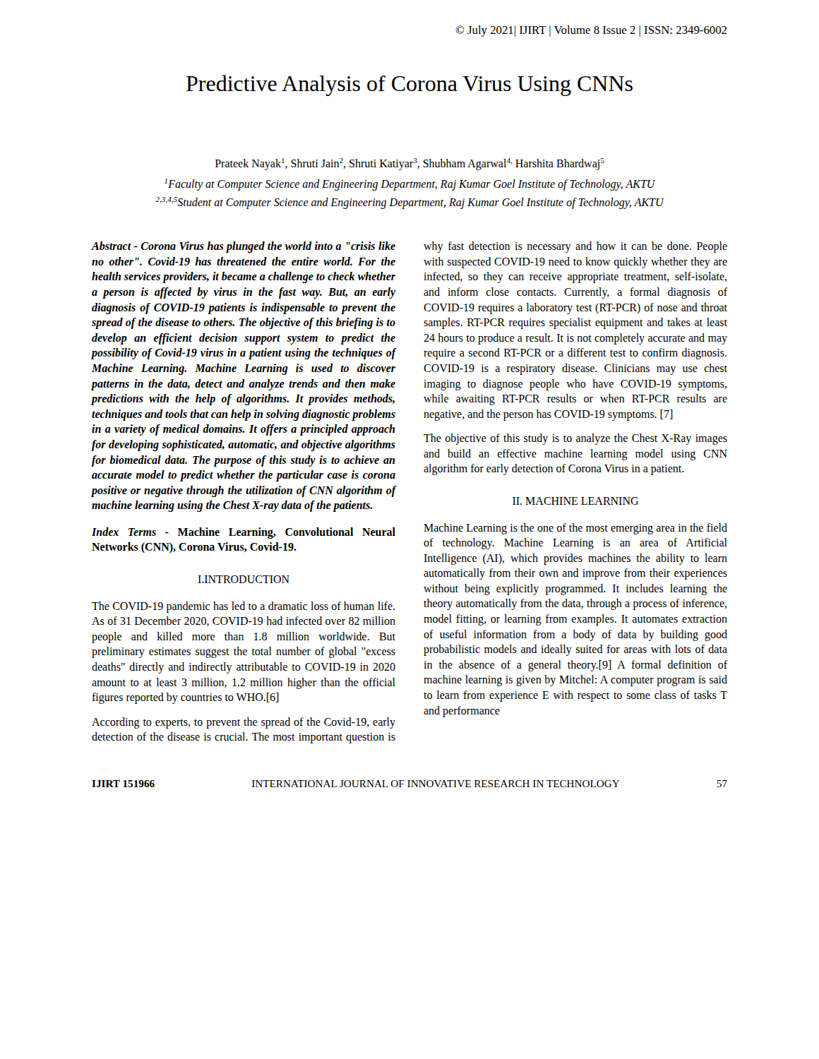© July 2021| IJIRT | Volume 8 Issue 2 | ISSN: 2349-6002
Predictive Analysis of Corona Virus Using CNNs
Prateek Nayak1, Shruti Jain2, Shruti Katiyar3, Shubham Agarwal4, Harshita Bhardwaj5
1Faculty at Computer Science and Engineering Department, Raj Kumar Goel Institute of Technology, AKTU
2,3,4,5Student at Computer Science and Engineering Department, Raj Kumar Goel Institute of Technology, AKTU
Abstract - Corona Virus has plunged the world into a "crisis like no other". Covid-19 has threatened the entire world. For the health services providers, it became a challenge to check whether a person is affected by virus in the fast way. But, an early diagnosis of COVID-19 patients is indispensable to prevent the spread of the disease to others. The objective of this briefing is to develop an efficient decision support system to predict the possibility of Covid-19 virus in a patient using the techniques of Machine Learning. Machine Learning is used to discover patterns in the data, detect and analyze trends and then make predictions with the help of algorithms. It provides methods, techniques and tools that can help in solving diagnostic problems in a variety of medical domains. It offers a principled approach for developing sophisticated, automatic, and objective algorithms for biomedical data. The purpose of this study is to achieve an accurate model to predict whether the particular case is corona positive or negative through the utilization of CNN algorithm of machine learning using the Chest X-ray data of the patients.
Index Terms - Machine Learning, Convolutional Neural Networks (CNN), Corona Virus, Covid-19.
I.INTRODUCTION
The COVID-19 pandemic has led to a dramatic loss of human life. As of 31 December 2020, COVID-19 had infected over 82 million people and killed more than 1.8 million worldwide. But preliminary estimates suggest the total number of global "excess deaths" directly and indirectly attributable to COVID-19 in 2020 amount to at least 3 million, 1.2 million higher than the official figures reported by countries to WHO.[6]
According to experts, to prevent the spread of the Covid-19, early detection of the disease is crucial. The most important question is why fast detection is necessary and how it can be done. People with suspected COVID-19 need to know quickly whether they are infected, so they can receive appropriate treatment, self-isolate, and inform close contacts. Currently, a formal diagnosis of COVID-19 requires a laboratory test (RT-PCR) of nose and throat samples. RT-PCR requires specialist equipment and takes at least 24 hours to produce a result. It is not completely accurate and may require a second RT-PCR or a different test to confirm diagnosis. COVID-19 is a respiratory disease. Clinicians may use chest imaging to diagnose people who have COVID-19 symptoms, while awaiting RT-PCR results or when RT-PCR results are negative, and the person has COVID-19 symptoms. [7]
The objective of this study is to analyze the Chest X-Ray images and build an effective machine learning model using CNN algorithm for early detection of Corona Virus in a patient.
II. MACHINE LEARNING
Machine Learning is the one of the most emerging area in the field of technology. Machine Learning is an area of Artificial Intelligence (AI), which provides machines the ability to learn automatically from their own and improve from their experiences without being explicitly programmed. It includes learning the theory automatically from the data, through a process of inference, model fitting, or learning from examples. It automates extraction of useful information from a body of data by building good probabilistic models and ideally suited for areas with lots of data in the absence of a general theory.[9] A formal definition of machine learning is given by Mitchel: A computer program is said to learn from experience E with respect to some class of tasks T and performance
IJIRT 151966 INTERNATIONAL JOURNAL OF INNOVATIVE RESEARCH IN TECHNOLOGY 57